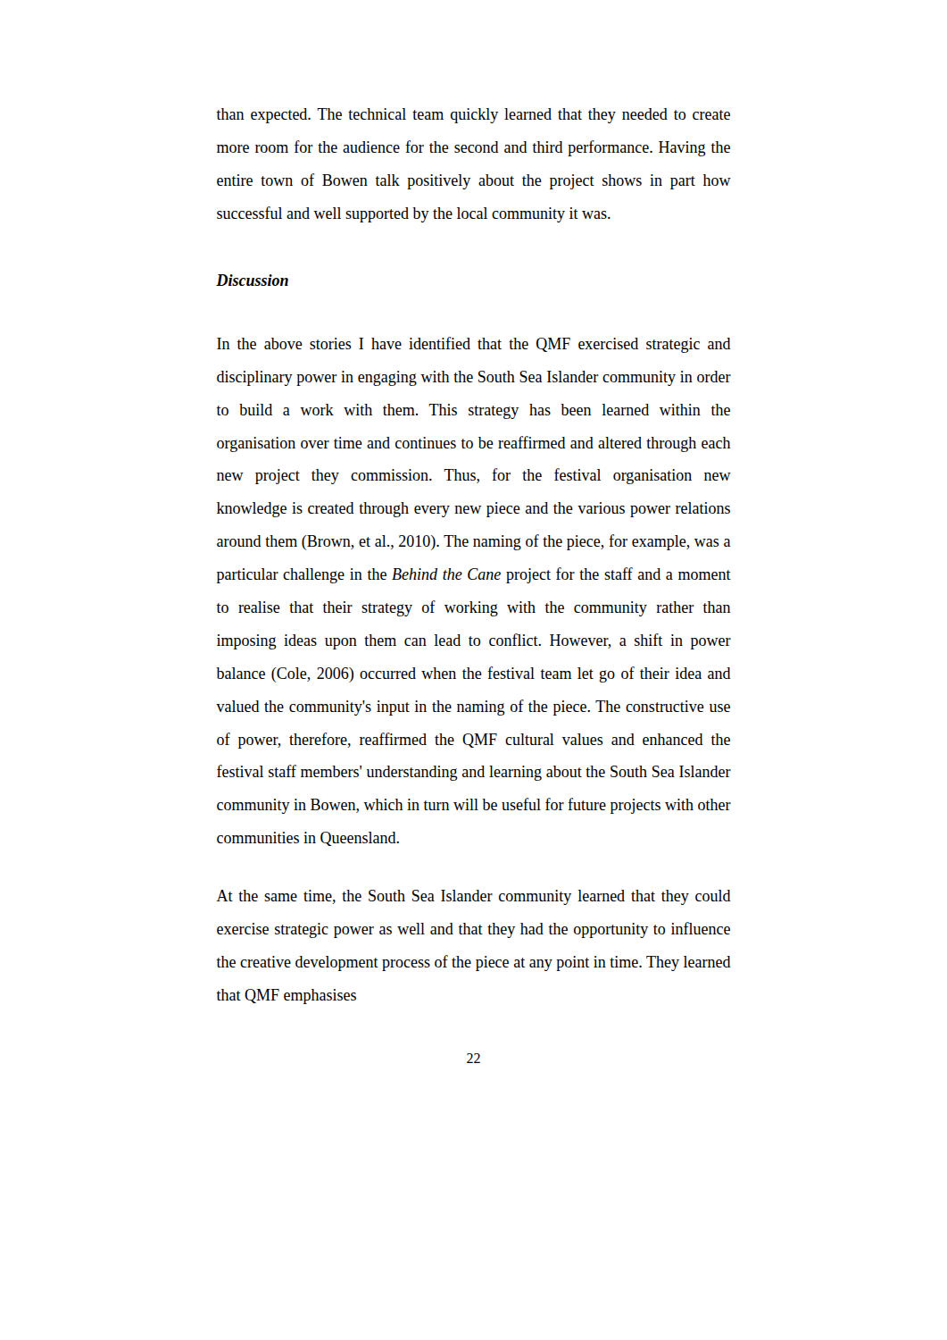than expected. The technical team quickly learned that they needed to create more room for the audience for the second and third performance. Having the entire town of Bowen talk positively about the project shows in part how successful and well supported by the local community it was.
Discussion
In the above stories I have identified that the QMF exercised strategic and disciplinary power in engaging with the South Sea Islander community in order to build a work with them. This strategy has been learned within the organisation over time and continues to be reaffirmed and altered through each new project they commission. Thus, for the festival organisation new knowledge is created through every new piece and the various power relations around them (Brown, et al., 2010). The naming of the piece, for example, was a particular challenge in the Behind the Cane project for the staff and a moment to realise that their strategy of working with the community rather than imposing ideas upon them can lead to conflict. However, a shift in power balance (Cole, 2006) occurred when the festival team let go of their idea and valued the community's input in the naming of the piece. The constructive use of power, therefore, reaffirmed the QMF cultural values and enhanced the festival staff members' understanding and learning about the South Sea Islander community in Bowen, which in turn will be useful for future projects with other communities in Queensland.
At the same time, the South Sea Islander community learned that they could exercise strategic power as well and that they had the opportunity to influence the creative development process of the piece at any point in time. They learned that QMF emphasises
22